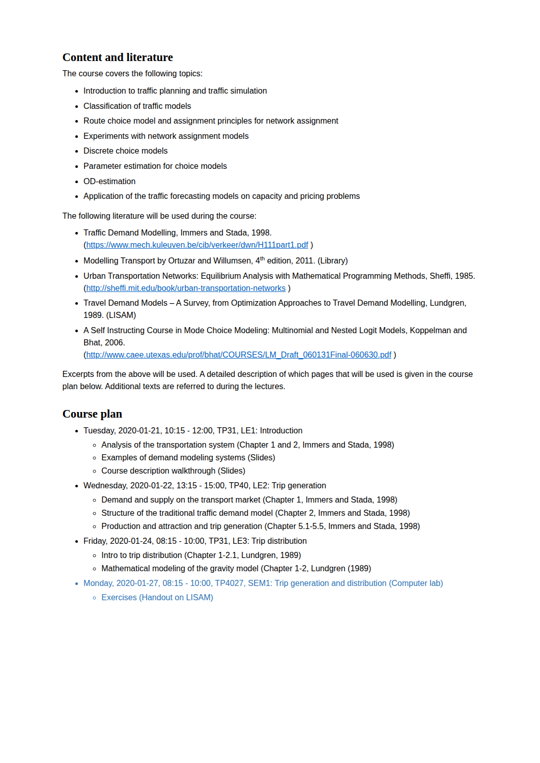Content and literature
The course covers the following topics:
Introduction to traffic planning and traffic simulation
Classification of traffic models
Route choice model and assignment principles for network assignment
Experiments with network assignment models
Discrete choice models
Parameter estimation for choice models
OD-estimation
Application of the traffic forecasting models on capacity and pricing problems
The following literature will be used during the course:
Traffic Demand Modelling, Immers and Stada, 1998.
(https://www.mech.kuleuven.be/cib/verkeer/dwn/H111part1.pdf )
Modelling Transport by Ortuzar and Willumsen, 4th edition, 2011. (Library)
Urban Transportation Networks: Equilibrium Analysis with Mathematical Programming Methods, Sheffi, 1985.
(http://sheffi.mit.edu/book/urban-transportation-networks )
Travel Demand Models – A Survey, from Optimization Approaches to Travel Demand Modelling, Lundgren, 1989. (LISAM)
A Self Instructing Course in Mode Choice Modeling: Multinomial and Nested Logit Models, Koppelman and Bhat, 2006.
(http://www.caee.utexas.edu/prof/bhat/COURSES/LM_Draft_060131Final-060630.pdf )
Excerpts from the above will be used. A detailed description of which pages that will be used is given in the course plan below. Additional texts are referred to during the lectures.
Course plan
Tuesday, 2020-01-21, 10:15 - 12:00, TP31, LE1: Introduction
Analysis of the transportation system (Chapter 1 and 2, Immers and Stada, 1998)
Examples of demand modeling systems (Slides)
Course description walkthrough (Slides)
Wednesday, 2020-01-22, 13:15 - 15:00, TP40, LE2: Trip generation
Demand and supply on the transport market (Chapter 1, Immers and Stada, 1998)
Structure of the traditional traffic demand model (Chapter 2, Immers and Stada, 1998)
Production and attraction and trip generation (Chapter 5.1-5.5, Immers and Stada, 1998)
Friday, 2020-01-24, 08:15 - 10:00, TP31, LE3: Trip distribution
Intro to trip distribution (Chapter 1-2.1, Lundgren, 1989)
Mathematical modeling of the gravity model (Chapter 1-2, Lundgren (1989)
Monday, 2020-01-27, 08:15 - 10:00, TP4027, SEM1: Trip generation and distribution (Computer lab)
Exercises (Handout on LISAM)